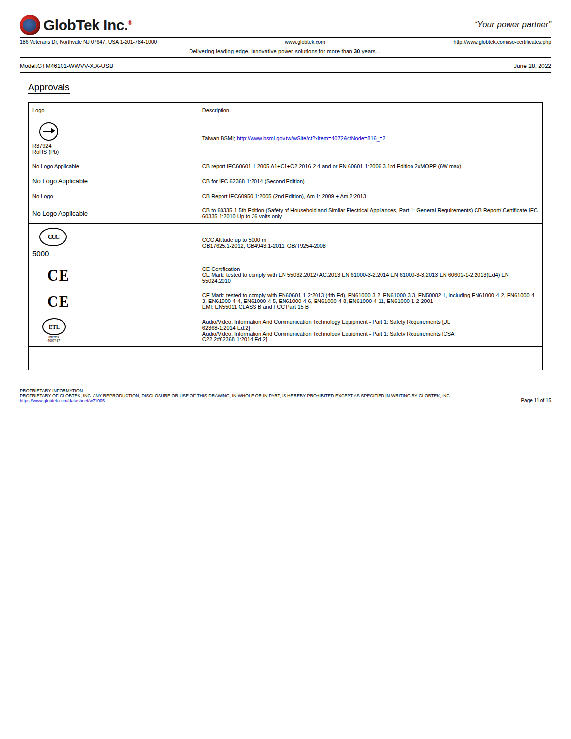GlobTek Inc.®
“Your power partner”
186 Veterans Dr, Northvale NJ 07647, USA 1-201-784-1000 www.globtek.com http://www.globtek.com/iso-certificates.php
Delivering leading edge, innovative power solutions for more than 30 years....
Model:GTM46101-WWVV-X.X-USB June 28, 2022
Approvals
| Logo | Description |
| --- | --- |
| R37924 RoHS (Pb) | Taiwan BSMI; http://www.bsmi.gov.tw/wSite/ct?xItem=4072&ctNode=816‗=2 |
| No Logo Applicable | CB report IEC60601-1 2005 A1+C1+C2 2016-2-4 and or EN 60601-1:2006 3.1rd Edition 2xMOPP (6W max) |
| No Logo Applicable | CB for IEC 62368-1:2014 (Second Edition) |
| No Logo | CB Report IEC60950-1:2005 (2nd Edition), Am 1: 2009 + Am 2:2013 |
| No Logo Applicable | CB to 60335-1 5th Edition (Safety of Household and Similar Electrical Appliances, Part 1: General Requirements) CB Report/ Certificate IEC 60335-1:2010 Up to 36 volts only |
| CCC 5000 | CCC Altitude up to 5000 m GB17625.1-2012, GB4943.1-2011, GB/T9254-2008 |
| CE | CE Certification CE Mark: tested to comply with EN 55032.2012+AC.2013 EN 61000-3-2.2014 EN 61000-3-3.2013 EN 60601-1-2.2013(Ed4) EN 55024.2010 |
| CE | CE Mark: tested to comply with EN60601-1-2:2013 (4th Ed), EN61000-3-2, EN61000-3-3, EN50082-1, including EN61000-4-2, EN61000-4-3, EN61000-4-4, EN61000-4-5, EN61000-4-6, EN61000-4-8, EN61000-4-11, EN61000-1-2-2001 EMI: EN55011 CLASS B and FCC Part 15 B |
| ETL Intertek 4007497 | Audio/Video, Information And Communication Technology Equipment - Part 1: Safety Requirements [UL 62368-1:2014 Ed.2] Audio/Video, Information And Communication Technology Equipment - Part 1: Safety Requirements [CSA C22.2#62368-1:2014 Ed.2] |
PROPRIETARY INFORMATION
PROPRIETARY OF GLOBTEK, INC. ANY REPRODUCTION, DISCLOSURE OR USE OF THIS DRAWING, IN WHOLE OR IN PART, IS HEREBY PROHIBITED EXCEPT AS SPECIFIED IN WRITING BY GLOBTEK, INC.
https://www.globtek.com/datasheet/w71005
Page 11 of 15